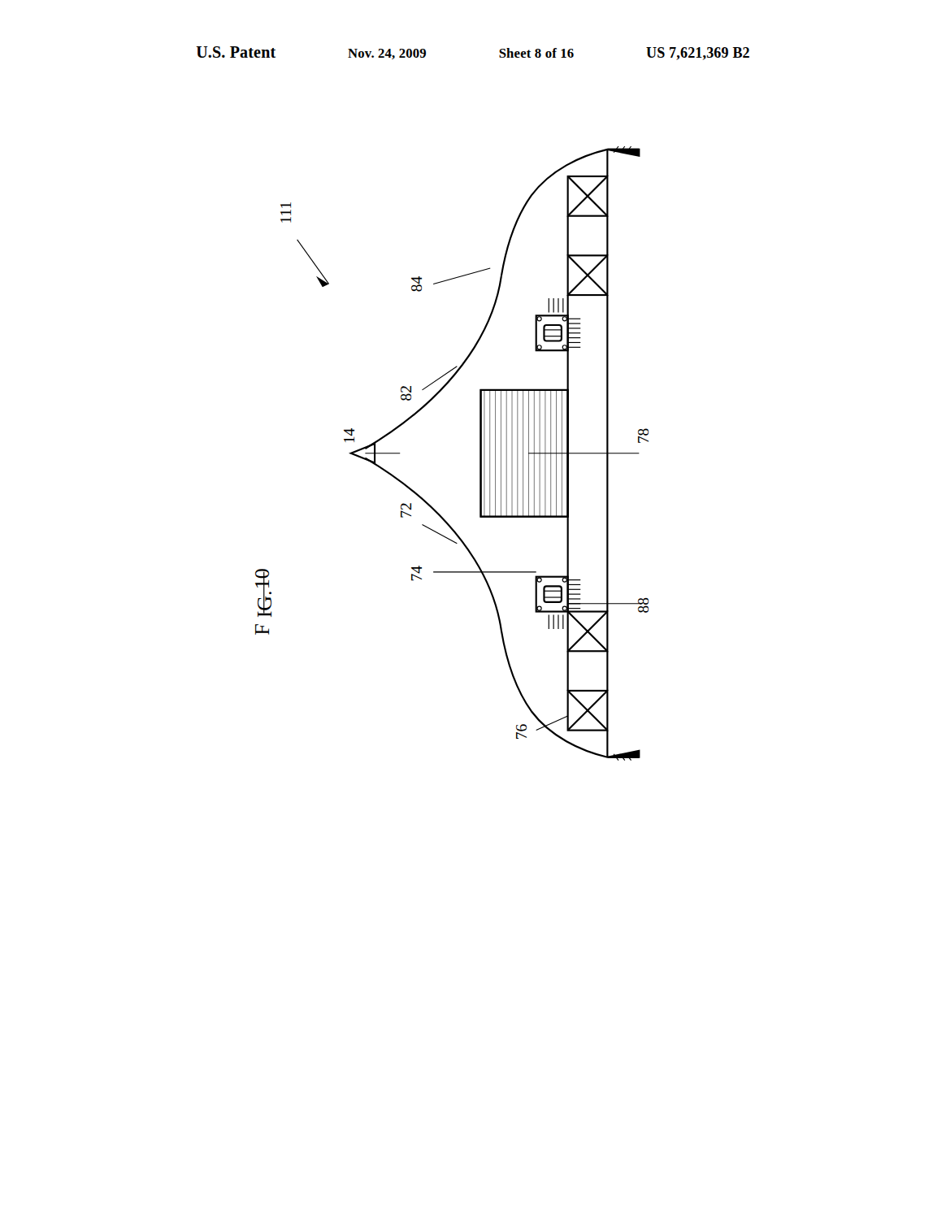U.S. Patent Nov. 24, 2009 Sheet 8 of 16 US 7,621,369 B2
F IG. 10 111 ========================================================= MAIN STRUCTURE (drawn rotated 90°: apex points left) Overall: symmetric about horizontal centerline y=410 ========================================================= ========================================================= LEAD LINES AND REFERENCE NUMERALS ========================================================= 84 82 14 72 74 76 78 88